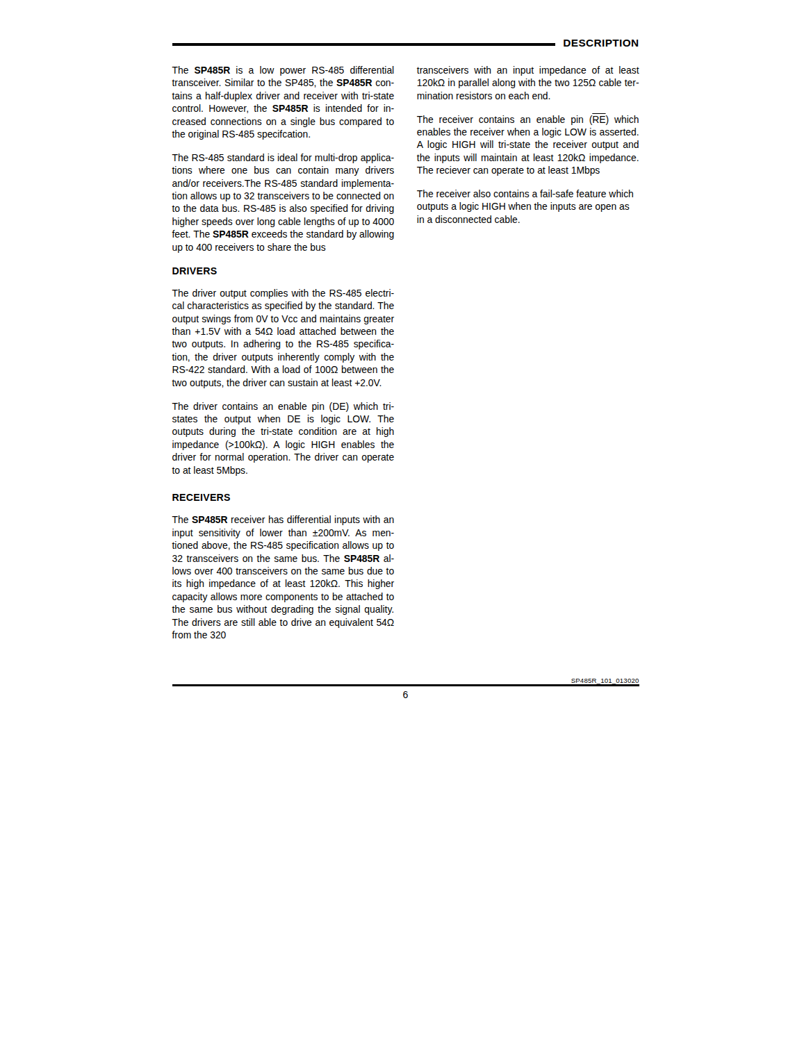DESCRIPTION
The SP485R is a low power RS-485 differential transceiver. Similar to the SP485, the SP485R contains a half-duplex driver and receiver with tri-state control. However, the SP485R is intended for increased connections on a single bus compared to the original RS-485 specifcation.
The RS-485 standard is ideal for multi-drop applications where one bus can contain many drivers and/or receivers.The RS-485 standard implementation allows up to 32 transceivers to be connected on to the data bus. RS-485 is also specified for driving higher speeds over long cable lengths of up to 4000 feet. The SP485R exceeds the standard by allowing up to 400 receivers to share the bus
DRIVERS
The driver output complies with the RS-485 electrical characteristics as specified by the standard. The output swings from 0V to Vcc and maintains greater than +1.5V with a 54Ω load attached between the two outputs. In adhering to the RS-485 specification, the driver outputs inherently comply with the RS-422 standard. With a load of 100Ω between the two outputs, the driver can sustain at least +2.0V.
The driver contains an enable pin (DE) which tri-states the output when DE is logic LOW. The outputs during the tri-state condition are at high impedance (>100kΩ). A logic HIGH enables the driver for normal operation. The driver can operate to at least 5Mbps.
RECEIVERS
The SP485R receiver has differential inputs with an input sensitivity of lower than ±200mV. As mentioned above, the RS-485 specification allows up to 32 transceivers on the same bus. The SP485R allows over 400 transceivers on the same bus due to its high impedance of at least 120kΩ. This higher capacity allows more components to be attached to the same bus without degrading the signal quality. The drivers are still able to drive an equivalent 54Ω from the 320
transceivers with an input impedance of at least 120kΩ in parallel along with the two 125Ω cable termination resistors on each end.
The receiver contains an enable pin (RE) which enables the receiver when a logic LOW is asserted. A logic HIGH will tri-state the receiver output and the inputs will maintain at least 120kΩ impedance. The reciever can operate to at least 1Mbps
The receiver also contains a fail-safe feature which outputs a logic HIGH when the inputs are open as in a disconnected cable.
SP485R_101_013020
6